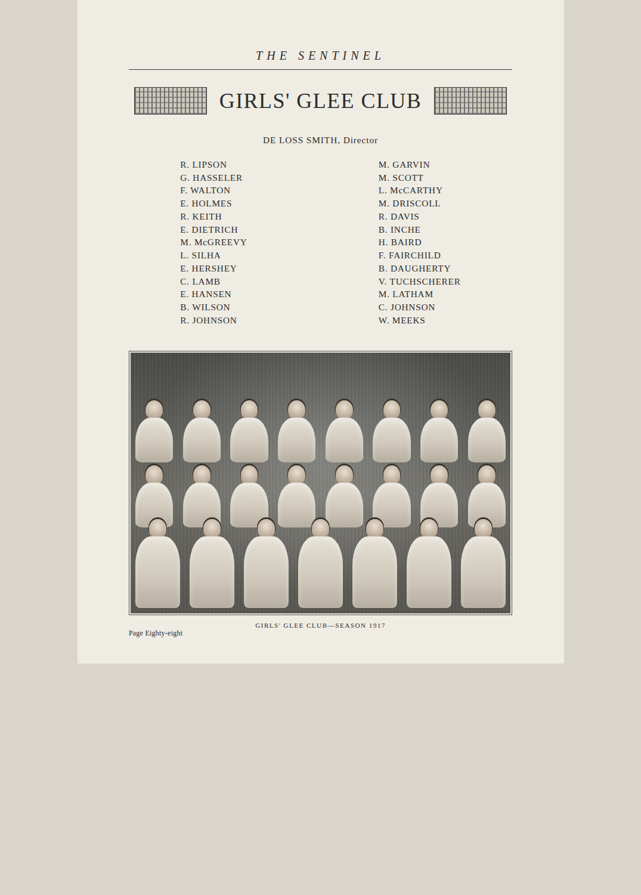THE SENTINEL
GIRLS' GLEE CLUB
DE LOSS SMITH, Director
R. LIPSON
G. HASSELER
F. WALTON
E. HOLMES
R. KEITH
E. DIETRICH
M. McGREEVY
L. SILHA
E. HERSHEY
C. LAMB
E. HANSEN
B. WILSON
R. JOHNSON
M. GARVIN
M. SCOTT
L. McCARTHY
M. DRISCOLL
R. DAVIS
B. INCHE
H. BAIRD
F. FAIRCHILD
B. DAUGHERTY
V. TUCHSCHERER
M. LATHAM
C. JOHNSON
W. MEEKS
GIRLS' GLEE CLUB—SEASON 1917
Page Eighty-eight